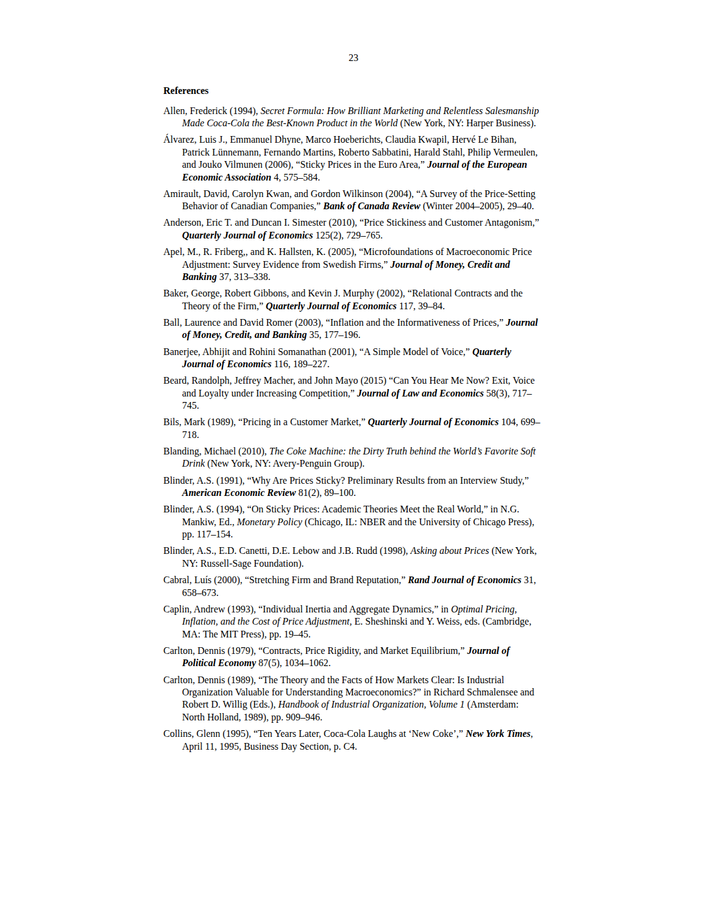23
References
Allen, Frederick (1994), Secret Formula: How Brilliant Marketing and Relentless Salesmanship Made Coca-Cola the Best-Known Product in the World (New York, NY: Harper Business).
Álvarez, Luis J., Emmanuel Dhyne, Marco Hoeberichts, Claudia Kwapil, Hervé Le Bihan, Patrick Lünnemann, Fernando Martins, Roberto Sabbatini, Harald Stahl, Philip Vermeulen, and Jouko Vilmunen (2006), “Sticky Prices in the Euro Area,” Journal of the European Economic Association 4, 575–584.
Amirault, David, Carolyn Kwan, and Gordon Wilkinson (2004), “A Survey of the Price-Setting Behavior of Canadian Companies,” Bank of Canada Review (Winter 2004–2005), 29–40.
Anderson, Eric T. and Duncan I. Simester (2010), “Price Stickiness and Customer Antagonism,” Quarterly Journal of Economics 125(2), 729–765.
Apel, M., R. Friberg,, and K. Hallsten, K. (2005), “Microfoundations of Macroeconomic Price Adjustment: Survey Evidence from Swedish Firms,” Journal of Money, Credit and Banking 37, 313–338.
Baker, George, Robert Gibbons, and Kevin J. Murphy (2002), “Relational Contracts and the Theory of the Firm,” Quarterly Journal of Economics 117, 39–84.
Ball, Laurence and David Romer (2003), “Inflation and the Informativeness of Prices,” Journal of Money, Credit, and Banking 35, 177–196.
Banerjee, Abhijit and Rohini Somanathan (2001), “A Simple Model of Voice,” Quarterly Journal of Economics 116, 189–227.
Beard, Randolph, Jeffrey Macher, and John Mayo (2015) “Can You Hear Me Now? Exit, Voice and Loyalty under Increasing Competition,” Journal of Law and Economics 58(3), 717–745.
Bils, Mark (1989), “Pricing in a Customer Market,” Quarterly Journal of Economics 104, 699–718.
Blanding, Michael (2010), The Coke Machine: the Dirty Truth behind the World’s Favorite Soft Drink (New York, NY: Avery-Penguin Group).
Blinder, A.S. (1991), “Why Are Prices Sticky? Preliminary Results from an Interview Study,” American Economic Review 81(2), 89–100.
Blinder, A.S. (1994), “On Sticky Prices: Academic Theories Meet the Real World,” in N.G. Mankiw, Ed., Monetary Policy (Chicago, IL: NBER and the University of Chicago Press), pp. 117–154.
Blinder, A.S., E.D. Canetti, D.E. Lebow and J.B. Rudd (1998), Asking about Prices (New York, NY: Russell-Sage Foundation).
Cabral, Luís (2000), “Stretching Firm and Brand Reputation,” Rand Journal of Economics 31, 658–673.
Caplin, Andrew (1993), “Individual Inertia and Aggregate Dynamics,” in Optimal Pricing, Inflation, and the Cost of Price Adjustment, E. Sheshinski and Y. Weiss, eds. (Cambridge, MA: The MIT Press), pp. 19–45.
Carlton, Dennis (1979), “Contracts, Price Rigidity, and Market Equilibrium,” Journal of Political Economy 87(5), 1034–1062.
Carlton, Dennis (1989), “The Theory and the Facts of How Markets Clear: Is Industrial Organization Valuable for Understanding Macroeconomics?” in Richard Schmalensee and Robert D. Willig (Eds.), Handbook of Industrial Organization, Volume 1 (Amsterdam: North Holland, 1989), pp. 909–946.
Collins, Glenn (1995), “Ten Years Later, Coca-Cola Laughs at ‘New Coke’,” New York Times, April 11, 1995, Business Day Section, p. C4.